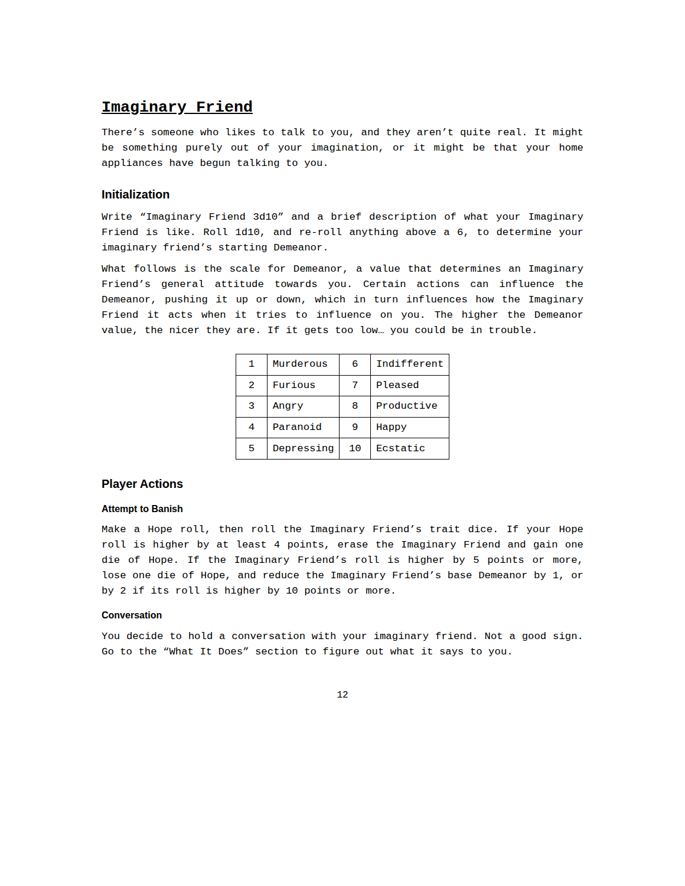Imaginary Friend
There’s someone who likes to talk to you, and they aren’t quite real. It might be something purely out of your imagination, or it might be that your home appliances have begun talking to you.
Initialization
Write “Imaginary Friend 3d10” and a brief description of what your Imaginary Friend is like. Roll 1d10, and re-roll anything above a 6, to determine your imaginary friend’s starting Demeanor.
What follows is the scale for Demeanor, a value that determines an Imaginary Friend’s general attitude towards you. Certain actions can influence the Demeanor, pushing it up or down, which in turn influences how the Imaginary Friend it acts when it tries to influence on you. The higher the Demeanor value, the nicer they are. If it gets too low… you could be in trouble.
| 1 | Murderous | 6 | Indifferent |
| 2 | Furious | 7 | Pleased |
| 3 | Angry | 8 | Productive |
| 4 | Paranoid | 9 | Happy |
| 5 | Depressing | 10 | Ecstatic |
Player Actions
Attempt to Banish
Make a Hope roll, then roll the Imaginary Friend’s trait dice. If your Hope roll is higher by at least 4 points, erase the Imaginary Friend and gain one die of Hope. If the Imaginary Friend’s roll is higher by 5 points or more, lose one die of Hope, and reduce the Imaginary Friend’s base Demeanor by 1, or by 2 if its roll is higher by 10 points or more.
Conversation
You decide to hold a conversation with your imaginary friend. Not a good sign. Go to the “What It Does” section to figure out what it says to you.
12